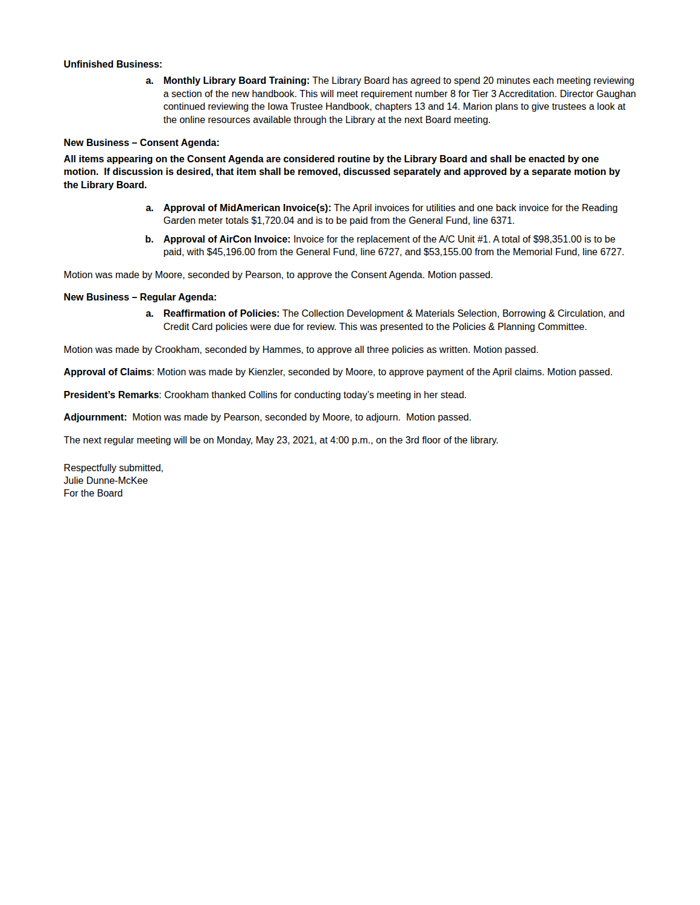Unfinished Business:
Monthly Library Board Training: The Library Board has agreed to spend 20 minutes each meeting reviewing a section of the new handbook. This will meet requirement number 8 for Tier 3 Accreditation. Director Gaughan continued reviewing the Iowa Trustee Handbook, chapters 13 and 14. Marion plans to give trustees a look at the online resources available through the Library at the next Board meeting.
New Business – Consent Agenda:
All items appearing on the Consent Agenda are considered routine by the Library Board and shall be enacted by one motion. If discussion is desired, that item shall be removed, discussed separately and approved by a separate motion by the Library Board.
Approval of MidAmerican Invoice(s): The April invoices for utilities and one back invoice for the Reading Garden meter totals $1,720.04 and is to be paid from the General Fund, line 6371.
Approval of AirCon Invoice: Invoice for the replacement of the A/C Unit #1. A total of $98,351.00 is to be paid, with $45,196.00 from the General Fund, line 6727, and $53,155.00 from the Memorial Fund, line 6727.
Motion was made by Moore, seconded by Pearson, to approve the Consent Agenda. Motion passed.
New Business – Regular Agenda:
Reaffirmation of Policies: The Collection Development & Materials Selection, Borrowing & Circulation, and Credit Card policies were due for review. This was presented to the Policies & Planning Committee.
Motion was made by Crookham, seconded by Hammes, to approve all three policies as written. Motion passed.
Approval of Claims: Motion was made by Kienzler, seconded by Moore, to approve payment of the April claims. Motion passed.
President’s Remarks: Crookham thanked Collins for conducting today’s meeting in her stead.
Adjournment: Motion was made by Pearson, seconded by Moore, to adjourn. Motion passed.
The next regular meeting will be on Monday, May 23, 2021, at 4:00 p.m., on the 3rd floor of the library.
Respectfully submitted,
Julie Dunne-McKee
For the Board